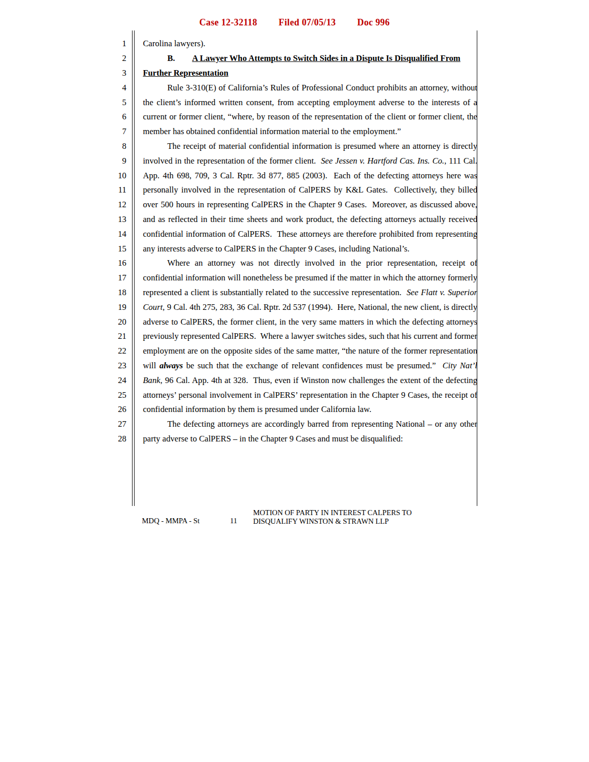Case 12-32118 Filed 07/05/13 Doc 996
1
2
3
4
5
6
7
8
9
10
11
12
13
14
15
16
17
18
19
20
21
22
23
24
25
26
27
28
Carolina lawyers).
B.
A Lawyer Who Attempts to Switch Sides in a Dispute Is Disqualified From
Further Representation
Rule 3-310(E) of California’s Rules of Professional Conduct prohibits an attorney, without the client’s informed written consent, from accepting employment adverse to the interests of a current or former client, “where, by reason of the representation of the client or former client, the member has obtained confidential information material to the employment.”
The receipt of material confidential information is presumed where an attorney is directly involved in the representation of the former client. See Jessen v. Hartford Cas. Ins. Co., 111 Cal. App. 4th 698, 709, 3 Cal. Rptr. 3d 877, 885 (2003). Each of the defecting attorneys here was personally involved in the representation of CalPERS by K&L Gates. Collectively, they billed over 500 hours in representing CalPERS in the Chapter 9 Cases. Moreover, as discussed above, and as reflected in their time sheets and work product, the defecting attorneys actually received confidential information of CalPERS. These attorneys are therefore prohibited from representing any interests adverse to CalPERS in the Chapter 9 Cases, including National’s.
Where an attorney was not directly involved in the prior representation, receipt of confidential information will nonetheless be presumed if the matter in which the attorney formerly represented a client is substantially related to the successive representation. See Flatt v. Superior Court, 9 Cal. 4th 275, 283, 36 Cal. Rptr. 2d 537 (1994). Here, National, the new client, is directly adverse to CalPERS, the former client, in the very same matters in which the defecting attorneys previously represented CalPERS. Where a lawyer switches sides, such that his current and former employment are on the opposite sides of the same matter, “the nature of the former representation will always be such that the exchange of relevant confidences must be presumed.” City Nat’l Bank, 96 Cal. App. 4th at 328. Thus, even if Winston now challenges the extent of the defecting attorneys’ personal involvement in CalPERS’ representation in the Chapter 9 Cases, the receipt of confidential information by them is presumed under California law.
The defecting attorneys are accordingly barred from representing National – or any other party adverse to CalPERS – in the Chapter 9 Cases and must be disqualified:
MDQ - MMPA - St
11
MOTION OF PARTY IN INTEREST CALPERS TO
DISQUALIFY WINSTON & STRAWN LLP